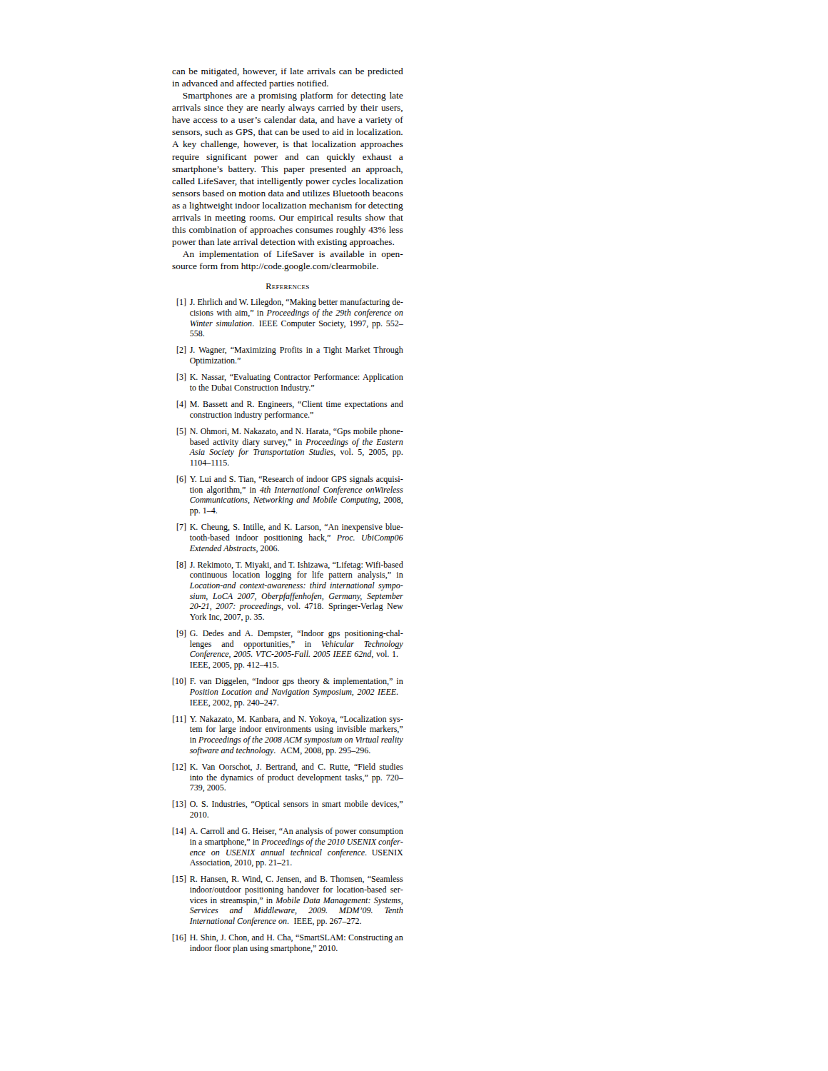can be mitigated, however, if late arrivals can be predicted in advanced and affected parties notified.
Smartphones are a promising platform for detecting late arrivals since they are nearly always carried by their users, have access to a user’s calendar data, and have a variety of sensors, such as GPS, that can be used to aid in localization. A key challenge, however, is that localization approaches require significant power and can quickly exhaust a smartphone’s battery. This paper presented an approach, called LifeSaver, that intelligently power cycles localization sensors based on motion data and utilizes Bluetooth beacons as a lightweight indoor localization mechanism for detecting arrivals in meeting rooms. Our empirical results show that this combination of approaches consumes roughly 43% less power than late arrival detection with existing approaches.
An implementation of LifeSaver is available in open-source form from http://code.google.com/clearmobile.
References
[1] J. Ehrlich and W. Lilegdon, “Making better manufacturing decisions with aim,” in Proceedings of the 29th conference on Winter simulation. IEEE Computer Society, 1997, pp. 552–558.
[2] J. Wagner, “Maximizing Profits in a Tight Market Through Optimization.”
[3] K. Nassar, “Evaluating Contractor Performance: Application to the Dubai Construction Industry.”
[4] M. Bassett and R. Engineers, “Client time expectations and construction industry performance.”
[5] N. Ohmori, M. Nakazato, and N. Harata, “Gps mobile phone-based activity diary survey,” in Proceedings of the Eastern Asia Society for Transportation Studies, vol. 5, 2005, pp. 1104–1115.
[6] Y. Lui and S. Tian, “Research of indoor GPS signals acquisition algorithm,” in 4th International Conference onWireless Communications, Networking and Mobile Computing, 2008, pp. 1–4.
[7] K. Cheung, S. Intille, and K. Larson, “An inexpensive bluetooth-based indoor positioning hack,” Proc. UbiComp06 Extended Abstracts, 2006.
[8] J. Rekimoto, T. Miyaki, and T. Ishizawa, “Lifetag: Wifi-based continuous location logging for life pattern analysis,” in Location-and context-awareness: third international symposium, LoCA 2007, Oberpfaffenhofen, Germany, September 20-21, 2007: proceedings, vol. 4718. Springer-Verlag New York Inc, 2007, p. 35.
[9] G. Dedes and A. Dempster, “Indoor gps positioning-challenges and opportunities,” in Vehicular Technology Conference, 2005. VTC-2005-Fall. 2005 IEEE 62nd, vol. 1. IEEE, 2005, pp. 412–415.
[10] F. van Diggelen, “Indoor gps theory & implementation,” in Position Location and Navigation Symposium, 2002 IEEE. IEEE, 2002, pp. 240–247.
[11] Y. Nakazato, M. Kanbara, and N. Yokoya, “Localization system for large indoor environments using invisible markers,” in Proceedings of the 2008 ACM symposium on Virtual reality software and technology. ACM, 2008, pp. 295–296.
[12] K. Van Oorschot, J. Bertrand, and C. Rutte, “Field studies into the dynamics of product development tasks,” pp. 720–739, 2005.
[13] O. S. Industries, “Optical sensors in smart mobile devices,” 2010.
[14] A. Carroll and G. Heiser, “An analysis of power consumption in a smartphone,” in Proceedings of the 2010 USENIX conference on USENIX annual technical conference. USENIX Association, 2010, pp. 21–21.
[15] R. Hansen, R. Wind, C. Jensen, and B. Thomsen, “Seamless indoor/outdoor positioning handover for location-based services in streamspin,” in Mobile Data Management: Systems, Services and Middleware, 2009. MDM’09. Tenth International Conference on. IEEE, pp. 267–272.
[16] H. Shin, J. Chon, and H. Cha, “SmartSLAM: Constructing an indoor floor plan using smartphone,” 2010.